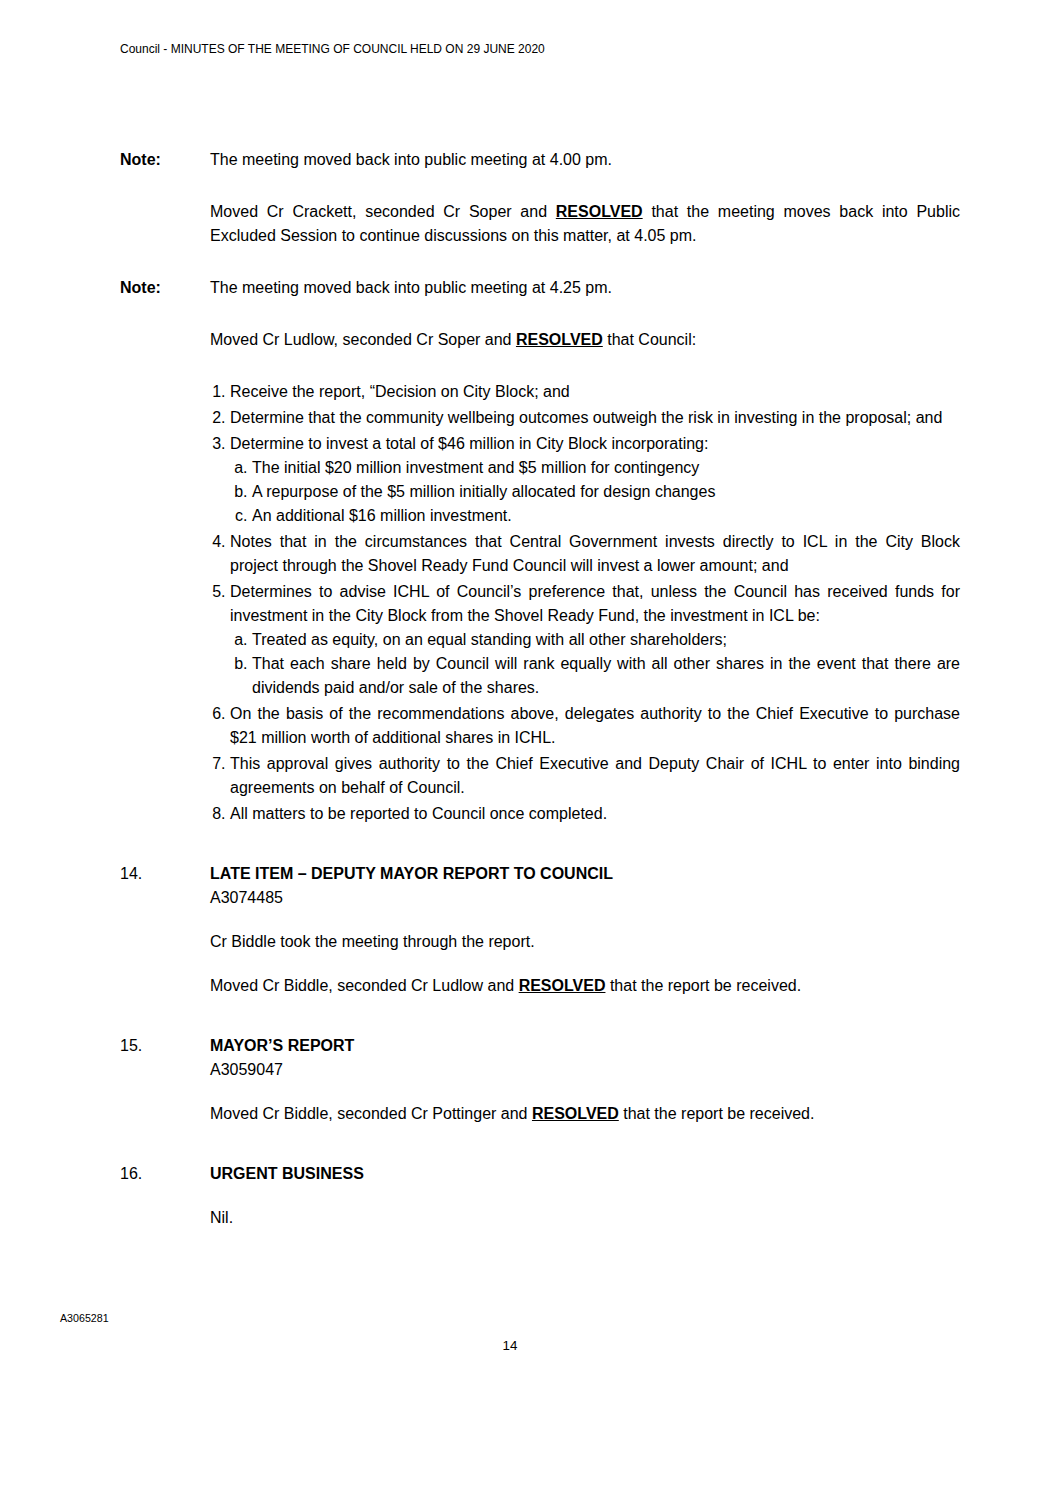Council - MINUTES OF THE MEETING OF COUNCIL HELD ON 29 JUNE 2020
Note:
The meeting moved back into public meeting at 4.00 pm.
Moved Cr Crackett, seconded Cr Soper and RESOLVED that the meeting moves back into Public Excluded Session to continue discussions on this matter, at 4.05 pm.
Note:
The meeting moved back into public meeting at 4.25 pm.
Moved Cr Ludlow, seconded Cr Soper and RESOLVED that Council:
Receive the report, “Decision on City Block; and
Determine that the community wellbeing outcomes outweigh the risk in investing in the proposal; and
Determine to invest a total of $46 million in City Block incorporating:
The initial $20 million investment and $5 million for contingency
A repurpose of the $5 million initially allocated for design changes
An additional $16 million investment.
Notes that in the circumstances that Central Government invests directly to ICL in the City Block project through the Shovel Ready Fund Council will invest a lower amount; and
Determines to advise ICHL of Council’s preference that, unless the Council has received funds for investment in the City Block from the Shovel Ready Fund, the investment in ICL be:
Treated as equity, on an equal standing with all other shareholders;
That each share held by Council will rank equally with all other shares in the event that there are dividends paid and/or sale of the shares.
On the basis of the recommendations above, delegates authority to the Chief Executive to purchase $21 million worth of additional shares in ICHL.
This approval gives authority to the Chief Executive and Deputy Chair of ICHL to enter into binding agreements on behalf of Council.
All matters to be reported to Council once completed.
14.
LATE ITEM – DEPUTY MAYOR REPORT TO COUNCIL
A3074485
Cr Biddle took the meeting through the report.
Moved Cr Biddle, seconded Cr Ludlow and RESOLVED that the report be received.
15.
MAYOR’S REPORT
A3059047
Moved Cr Biddle, seconded Cr Pottinger and RESOLVED that the report be received.
16.
URGENT BUSINESS
Nil.
A3065281
14